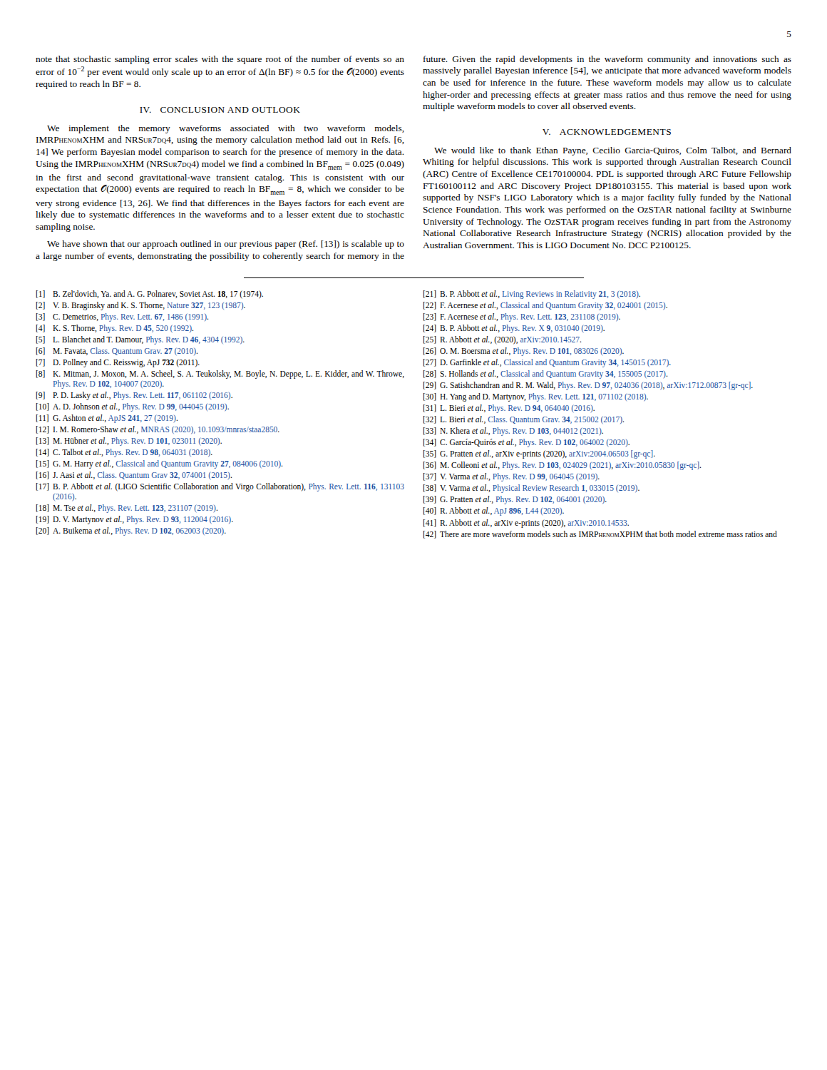5
note that stochastic sampling error scales with the square root of the number of events so an error of 10−2 per event would only scale up to an error of Δ(ln BF) ≈ 0.5 for the 𝒪(2000) events required to reach ln BF = 8.
IV. Conclusion and Outlook
We implement the memory waveforms associated with two waveform models, IMRPhenomXHM and NRSur7dq4, using the memory calculation method laid out in Refs. [6, 14] We perform Bayesian model comparison to search for the presence of memory in the data. Using the IMRPhenomXHM (NRSur7dq4) model we find a combined ln BFmem = 0.025 (0.049) in the first and second gravitational-wave transient catalog. This is consistent with our expectation that 𝒪(2000) events are required to reach ln BFmem = 8, which we consider to be very strong evidence [13, 26]. We find that differences in the Bayes factors for each event are likely due to systematic differences in the waveforms and to a lesser extent due to stochastic sampling noise.
We have shown that our approach outlined in our previous paper (Ref. [13]) is scalable up to a large number of events, demonstrating the possibility to coherently search for memory in the future. Given the rapid developments in the waveform community and innovations such as massively parallel Bayesian inference [54], we anticipate that more advanced waveform models can be used for inference in the future. These waveform models may allow us to calculate higher-order and precessing effects at greater mass ratios and thus remove the need for using multiple waveform models to cover all observed events.
V. Acknowledgements
We would like to thank Ethan Payne, Cecilio Garcia-Quiros, Colm Talbot, and Bernard Whiting for helpful discussions. This work is supported through Australian Research Council (ARC) Centre of Excellence CE170100004. PDL is supported through ARC Future Fellowship FT160100112 and ARC Discovery Project DP180103155. This material is based upon work supported by NSF's LIGO Laboratory which is a major facility fully funded by the National Science Foundation. This work was performed on the OzSTAR national facility at Swinburne University of Technology. The OzSTAR program receives funding in part from the Astronomy National Collaborative Research Infrastructure Strategy (NCRIS) allocation provided by the Australian Government. This is LIGO Document No. DCC P2100125.
B. Zel'dovich, Ya. and A. G. Polnarev, Soviet Ast. 18, 17 (1974).
V. B. Braginsky and K. S. Thorne, Nature 327, 123 (1987).
C. Demetrios, Phys. Rev. Lett. 67, 1486 (1991).
K. S. Thorne, Phys. Rev. D 45, 520 (1992).
L. Blanchet and T. Damour, Phys. Rev. D 46, 4304 (1992).
M. Favata, Class. Quantum Grav. 27 (2010).
D. Pollney and C. Reisswig, ApJ 732 (2011).
K. Mitman, J. Moxon, M. A. Scheel, S. A. Teukolsky, M. Boyle, N. Deppe, L. E. Kidder, and W. Throwe, Phys. Rev. D 102, 104007 (2020).
P. D. Lasky et al., Phys. Rev. Lett. 117, 061102 (2016).
A. D. Johnson et al., Phys. Rev. D 99, 044045 (2019).
G. Ashton et al., ApJS 241, 27 (2019).
I. M. Romero-Shaw et al., MNRAS (2020), 10.1093/mnras/staa2850.
M. Hübner et al., Phys. Rev. D 101, 023011 (2020).
C. Talbot et al., Phys. Rev. D 98, 064031 (2018).
G. M. Harry et al., Classical and Quantum Gravity 27, 084006 (2010).
J. Aasi et al., Class. Quantum Grav 32, 074001 (2015).
B. P. Abbott et al. (LIGO Scientific Collaboration and Virgo Collaboration), Phys. Rev. Lett. 116, 131103 (2016).
M. Tse et al., Phys. Rev. Lett. 123, 231107 (2019).
D. V. Martynov et al., Phys. Rev. D 93, 112004 (2016).
A. Buikema et al., Phys. Rev. D 102, 062003 (2020).
B. P. Abbott et al., Living Reviews in Relativity 21, 3 (2018).
F. Acernese et al., Classical and Quantum Gravity 32, 024001 (2015).
F. Acernese et al., Phys. Rev. Lett. 123, 231108 (2019).
B. P. Abbott et al., Phys. Rev. X 9, 031040 (2019).
R. Abbott et al., (2020), arXiv:2010.14527.
O. M. Boersma et al., Phys. Rev. D 101, 083026 (2020).
D. Garfinkle et al., Classical and Quantum Gravity 34, 145015 (2017).
S. Hollands et al., Classical and Quantum Gravity 34, 155005 (2017).
G. Satishchandran and R. M. Wald, Phys. Rev. D 97, 024036 (2018), arXiv:1712.00873 [gr-qc].
H. Yang and D. Martynov, Phys. Rev. Lett. 121, 071102 (2018).
L. Bieri et al., Phys. Rev. D 94, 064040 (2016).
L. Bieri et al., Class. Quantum Grav. 34, 215002 (2017).
N. Khera et al., Phys. Rev. D 103, 044012 (2021).
C. García-Quirós et al., Phys. Rev. D 102, 064002 (2020).
G. Pratten et al., arXiv e-prints (2020), arXiv:2004.06503 [gr-qc].
M. Colleoni et al., Phys. Rev. D 103, 024029 (2021), arXiv:2010.05830 [gr-qc].
V. Varma et al., Phys. Rev. D 99, 064045 (2019).
V. Varma et al., Physical Review Research 1, 033015 (2019).
G. Pratten et al., Phys. Rev. D 102, 064001 (2020).
R. Abbott et al., ApJ 896, L44 (2020).
R. Abbott et al., arXiv e-prints (2020), arXiv:2010.14533.
There are more waveform models such as IMRPhenomXPHM that both model extreme mass ratios and